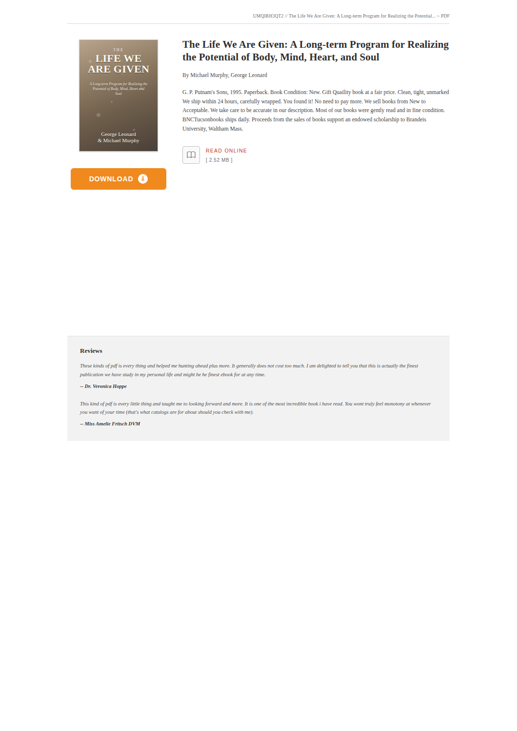UMQIRH3QT2 // The Life We Are Given: A Long-term Program for Realizing the Potential... ~ PDF
The
LIFE WE
ARE GIVEN
A Long-term Program for Realizing the Potential of Body, Mind, Heart and Soul
George Leonard
& Michael Murphy
DOWNLOAD ⇩
The Life We Are Given: A Long-term Program for Realizing the Potential of Body, Mind, Heart, and Soul
By Michael Murphy, George Leonard
G. P. Putnam's Sons, 1995. Paperback. Book Condition: New. Gift Quaility book at a fair price. Clean, tight, unmarked We ship within 24 hours, carefully wrapped. You found it! No need to pay more. We sell books from New to Acceptable. We take care to be accurate in our description. Most of our books were gently read and in fine condition. BNCTucsonbooks ships daily. Proceeds from the sales of books support an endowed scholarship to Brandeis University, Waltham Mass.
READ ONLINE
[ 2.52 MB ]
Reviews
These kinds of pdf is every thing and helped me hunting ahead plus more. It generally does not cost too much. I am delighted to tell you that this is actually the finest publication we have study in my personal life and might be he finest ebook for at any time.
-- Dr. Veronica Hoppe
This kind of pdf is every little thing and taught me to looking forward and more. It is one of the most incredible book i have read. You wont truly feel monotony at whenever you want of your time (that's what catalogs are for about should you check with me).
-- Miss Amelie Fritsch DVM